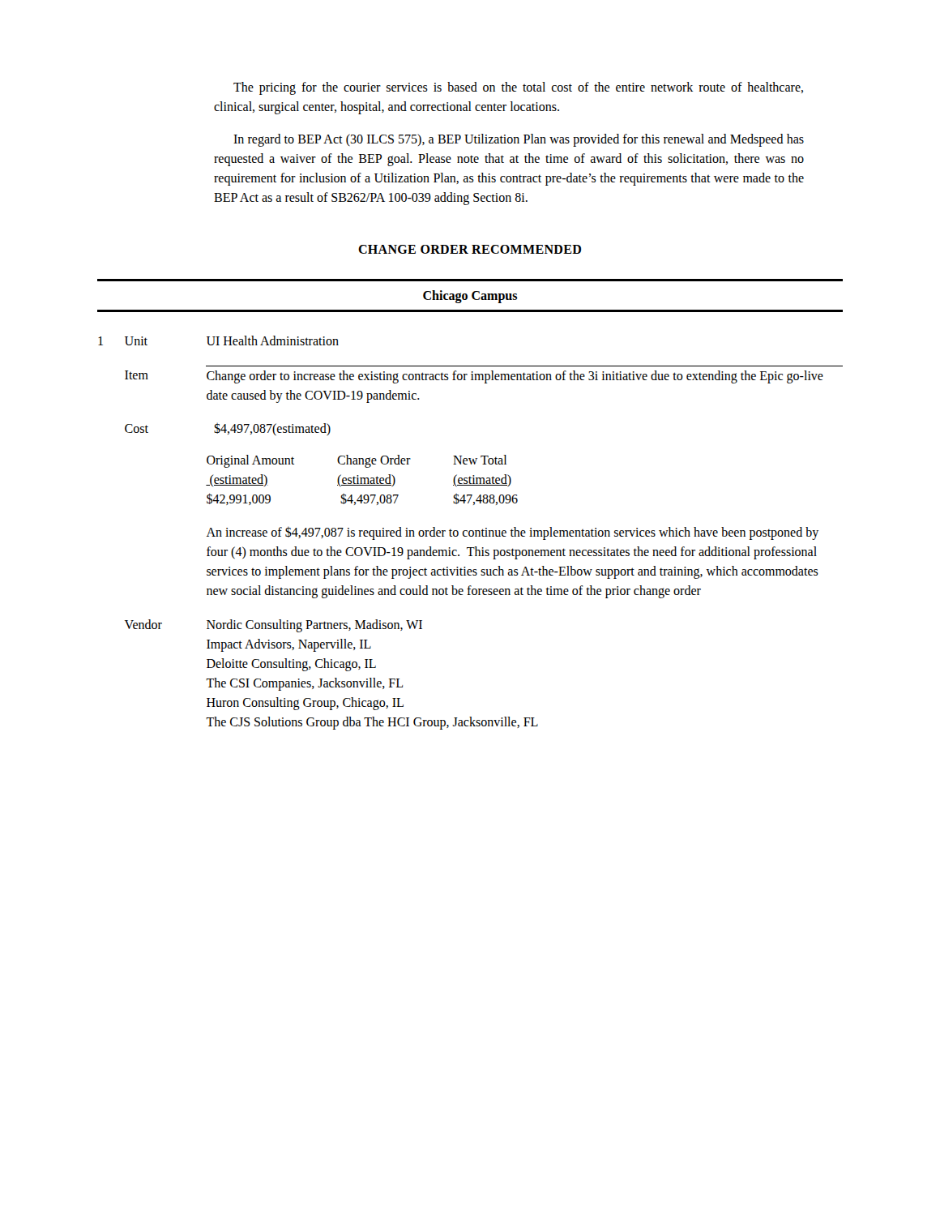The pricing for the courier services is based on the total cost of the entire network route of healthcare, clinical, surgical center, hospital, and correctional center locations.
In regard to BEP Act (30 ILCS 575), a BEP Utilization Plan was provided for this renewal and Medspeed has requested a waiver of the BEP goal. Please note that at the time of award of this solicitation, there was no requirement for inclusion of a Utilization Plan, as this contract pre-date’s the requirements that were made to the BEP Act as a result of SB262/PA 100-039 adding Section 8i.
CHANGE ORDER RECOMMENDED
Chicago Campus
| 1 | Unit | UI Health Administration |
| | Item | Change order to increase the existing contracts for implementation of the 3i initiative due to extending the Epic go-live date caused by the COVID-19 pandemic. |
| | Cost | $4,497,087(estimated) / Original Amount / Change Order / New Total / / (estimated) / (estimated) / (estimated) / / $42,991,009 / $4,497,087 / $47,488,096 / An increase of $4,497,087 is required in order to continue the implementation services which have been postponed by four (4) months due to the COVID-19 pandemic. This postponement necessitates the need for additional professional services to implement plans for the project activities such as At-the-Elbow support and training, which accommodates new social distancing guidelines and could not be foreseen at the time of the prior change order |
| | Vendor | Nordic Consulting Partners, Madison, WI Impact Advisors, Naperville, IL Deloitte Consulting, Chicago, IL The CSI Companies, Jacksonville, FL Huron Consulting Group, Chicago, IL The CJS Solutions Group dba The HCI Group, Jacksonville, FL |